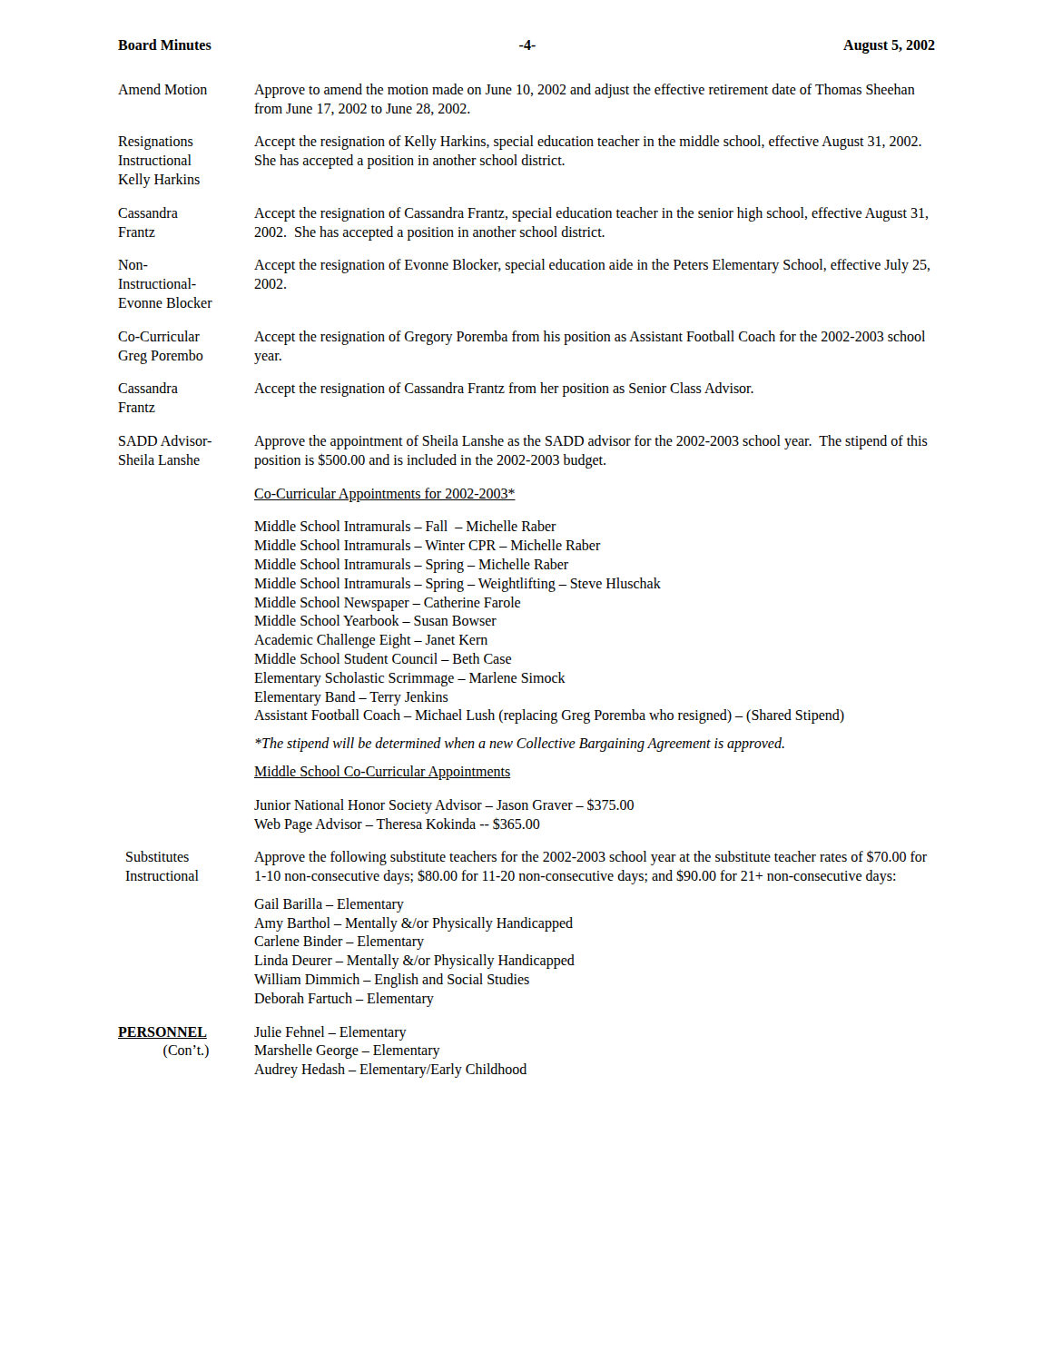Board Minutes
-4-
August 5, 2002
| Amend Motion | Approve to amend the motion made on June 10, 2002 and adjust the effective retirement date of Thomas Sheehan from June 17, 2002 to June 28, 2002. |
| Resignations Instructional Kelly Harkins | Accept the resignation of Kelly Harkins, special education teacher in the middle school, effective August 31, 2002. She has accepted a position in another school district. |
| Cassandra Frantz | Accept the resignation of Cassandra Frantz, special education teacher in the senior high school, effective August 31, 2002. She has accepted a position in another school district. |
| Non- Instructional- Evonne Blocker | Accept the resignation of Evonne Blocker, special education aide in the Peters Elementary School, effective July 25, 2002. |
| Co-Curricular Greg Porembo | Accept the resignation of Gregory Poremba from his position as Assistant Football Coach for the 2002-2003 school year. |
| Cassandra Frantz | Accept the resignation of Cassandra Frantz from her position as Senior Class Advisor. |
| SADD Advisor- Sheila Lanshe | Approve the appointment of Sheila Lanshe as the SADD advisor for the 2002-2003 school year. The stipend of this position is $500.00 and is included in the 2002-2003 budget. |
| | Co-Curricular Appointments for 2002-2003* Middle School Intramurals – Fall – Michelle Raber Middle School Intramurals – Winter CPR – Michelle Raber Middle School Intramurals – Spring – Michelle Raber Middle School Intramurals – Spring – Weightlifting – Steve Hluschak Middle School Newspaper – Catherine Farole Middle School Yearbook – Susan Bowser Academic Challenge Eight – Janet Kern Middle School Student Council – Beth Case Elementary Scholastic Scrimmage – Marlene Simock Elementary Band – Terry Jenkins Assistant Football Coach – Michael Lush (replacing Greg Poremba who resigned) – (Shared Stipend) *The stipend will be determined when a new Collective Bargaining Agreement is approved. Middle School Co-Curricular Appointments Junior National Honor Society Advisor – Jason Graver – $375.00 Web Page Advisor – Theresa Kokinda -- $365.00 |
| Substitutes Instructional | Approve the following substitute teachers for the 2002-2003 school year at the substitute teacher rates of $70.00 for 1-10 non-consecutive days; $80.00 for 11-20 non-consecutive days; and $90.00 for 21+ non-consecutive days: Gail Barilla – Elementary Amy Barthol – Mentally &/or Physically Handicapped Carlene Binder – Elementary Linda Deurer – Mentally &/or Physically Handicapped William Dimmich – English and Social Studies Deborah Fartuch – Elementary |
| PERSONNEL (Con’t.) | Julie Fehnel – Elementary Marshelle George – Elementary Audrey Hedash – Elementary/Early Childhood |